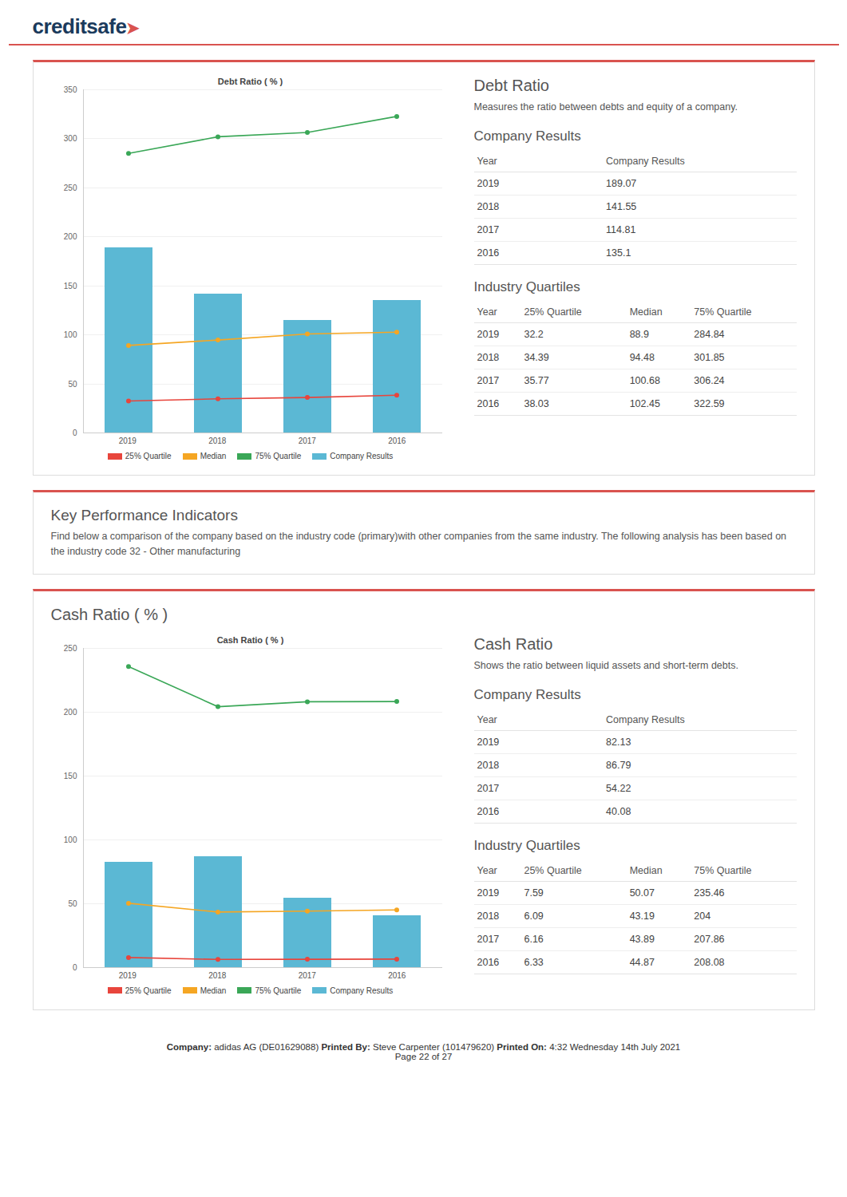credit safe➤
Debt Ratio ( % )
350
300
250
200
150
100
50
0
2019
2018
2017
2016
25% Quartile
Median
75% Quartile
Company Results
Debt Ratio
Measures the ratio between debts and equity of a company.
Company Results
| Year | Company Results |
| --- | --- |
| 2019 | 189.07 |
| 2018 | 141.55 |
| 2017 | 114.81 |
| 2016 | 135.1 |
Industry Quartiles
| Year | 25% Quartile | Median | 75% Quartile |
| --- | --- | --- | --- |
| 2019 | 32.2 | 88.9 | 284.84 |
| 2018 | 34.39 | 94.48 | 301.85 |
| 2017 | 35.77 | 100.68 | 306.24 |
| 2016 | 38.03 | 102.45 | 322.59 |
Key Performance Indicators
Find below a comparison of the company based on the industry code (primary)with other companies from the same industry. The following analysis has been based on the industry code 32 - Other manufacturing
Cash Ratio ( % )
Cash Ratio ( % )
250
200
150
100
50
0
2019
2018
2017
2016
25% Quartile
Median
75% Quartile
Company Results
Cash Ratio
Shows the ratio between liquid assets and short-term debts.
Company Results
| Year | Company Results |
| --- | --- |
| 2019 | 82.13 |
| 2018 | 86.79 |
| 2017 | 54.22 |
| 2016 | 40.08 |
Industry Quartiles
| Year | 25% Quartile | Median | 75% Quartile |
| --- | --- | --- | --- |
| 2019 | 7.59 | 50.07 | 235.46 |
| 2018 | 6.09 | 43.19 | 204 |
| 2017 | 6.16 | 43.89 | 207.86 |
| 2016 | 6.33 | 44.87 | 208.08 |
Company: adidas AG (DE01629088) Printed By: Steve Carpenter (101479620) Printed On: 4:32 Wednesday 14th July 2021
Page 22 of 27